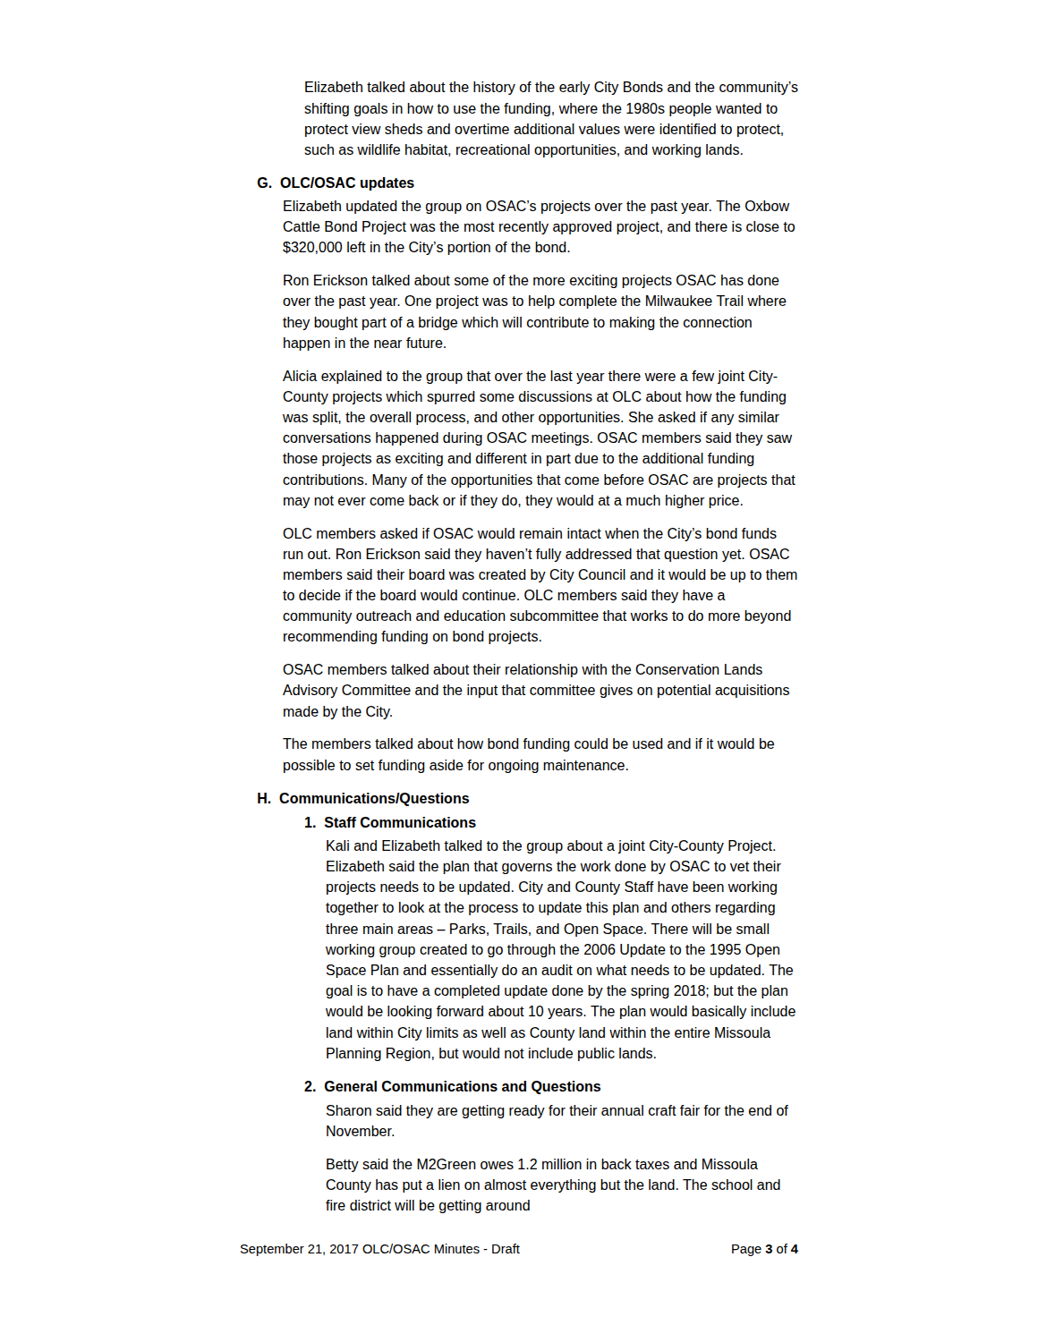Elizabeth talked about the history of the early City Bonds and the community’s shifting goals in how to use the funding, where the 1980s people wanted to protect view sheds and overtime additional values were identified to protect, such as wildlife habitat, recreational opportunities, and working lands.
G. OLC/OSAC updates
Elizabeth updated the group on OSAC’s projects over the past year. The Oxbow Cattle Bond Project was the most recently approved project, and there is close to $320,000 left in the City’s portion of the bond.
Ron Erickson talked about some of the more exciting projects OSAC has done over the past year. One project was to help complete the Milwaukee Trail where they bought part of a bridge which will contribute to making the connection happen in the near future.
Alicia explained to the group that over the last year there were a few joint City-County projects which spurred some discussions at OLC about how the funding was split, the overall process, and other opportunities. She asked if any similar conversations happened during OSAC meetings. OSAC members said they saw those projects as exciting and different in part due to the additional funding contributions. Many of the opportunities that come before OSAC are projects that may not ever come back or if they do, they would at a much higher price.
OLC members asked if OSAC would remain intact when the City’s bond funds run out. Ron Erickson said they haven’t fully addressed that question yet. OSAC members said their board was created by City Council and it would be up to them to decide if the board would continue. OLC members said they have a community outreach and education subcommittee that works to do more beyond recommending funding on bond projects.
OSAC members talked about their relationship with the Conservation Lands Advisory Committee and the input that committee gives on potential acquisitions made by the City.
The members talked about how bond funding could be used and if it would be possible to set funding aside for ongoing maintenance.
H. Communications/Questions
1. Staff Communications
Kali and Elizabeth talked to the group about a joint City-County Project. Elizabeth said the plan that governs the work done by OSAC to vet their projects needs to be updated. City and County Staff have been working together to look at the process to update this plan and others regarding three main areas – Parks, Trails, and Open Space. There will be small working group created to go through the 2006 Update to the 1995 Open Space Plan and essentially do an audit on what needs to be updated. The goal is to have a completed update done by the spring 2018; but the plan would be looking forward about 10 years. The plan would basically include land within City limits as well as County land within the entire Missoula Planning Region, but would not include public lands.
2. General Communications and Questions
Sharon said they are getting ready for their annual craft fair for the end of November.
Betty said the M2Green owes 1.2 million in back taxes and Missoula County has put a lien on almost everything but the land. The school and fire district will be getting around
September 21, 2017 OLC/OSAC Minutes - Draft
Page 3 of 4